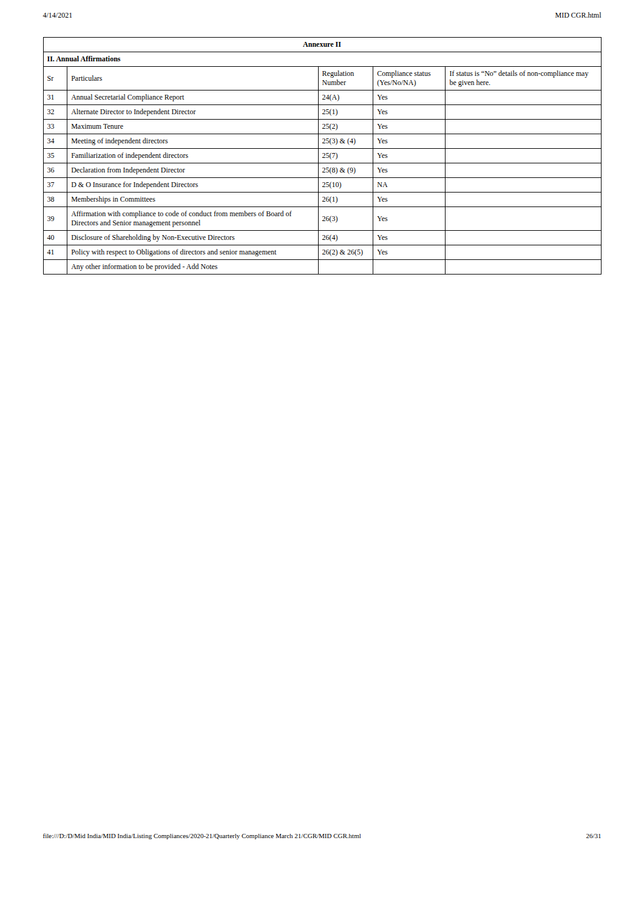4/14/2021
MID CGR.html
| Annexure II |
| II. Annual Affirmations |
| Sr | Particulars | Regulation Number | Compliance status (Yes/No/NA) | If status is “No” details of non-compliance may be given here. |
| 31 | Annual Secretarial Compliance Report | 24(A) | Yes | |
| 32 | Alternate Director to Independent Director | 25(1) | Yes | |
| 33 | Maximum Tenure | 25(2) | Yes | |
| 34 | Meeting of independent directors | 25(3) & (4) | Yes | |
| 35 | Familiarization of independent directors | 25(7) | Yes | |
| 36 | Declaration from Independent Director | 25(8) & (9) | Yes | |
| 37 | D & O Insurance for Independent Directors | 25(10) | NA | |
| 38 | Memberships in Committees | 26(1) | Yes | |
| 39 | Affirmation with compliance to code of conduct from members of Board of Directors and Senior management personnel | 26(3) | Yes | |
| 40 | Disclosure of Shareholding by Non-Executive Directors | 26(4) | Yes | |
| 41 | Policy with respect to Obligations of directors and senior management | 26(2) & 26(5) | Yes | |
| | Any other information to be provided - Add Notes | | | |
file:///D:/D/Mid India/MID India/Listing Compliances/2020-21/Quarterly Compliance March 21/CGR/MID CGR.html
26/31